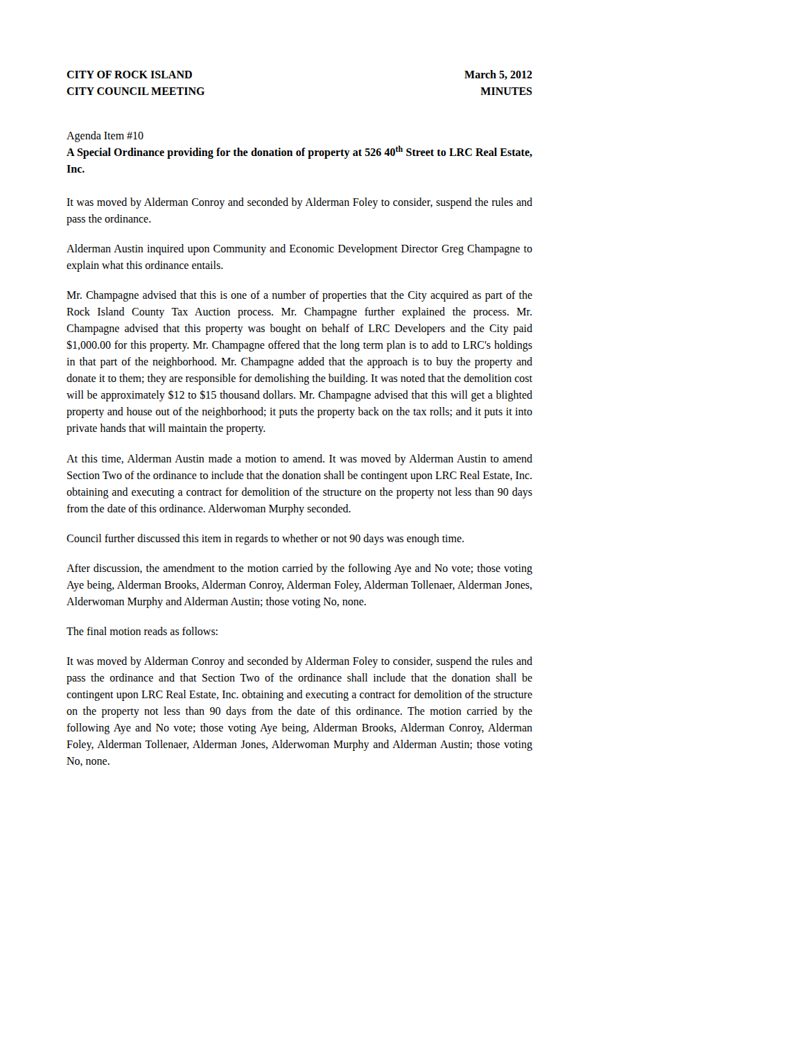City of Rock Island
City Council Meeting
March 5, 2012 Minutes
Agenda Item #10
A Special Ordinance providing for the donation of property at 526 40th Street to LRC Real Estate, Inc.
It was moved by Alderman Conroy and seconded by Alderman Foley to consider, suspend the rules and pass the ordinance.
Alderman Austin inquired upon Community and Economic Development Director Greg Champagne to explain what this ordinance entails.
Mr. Champagne advised that this is one of a number of properties that the City acquired as part of the Rock Island County Tax Auction process. Mr. Champagne further explained the process. Mr. Champagne advised that this property was bought on behalf of LRC Developers and the City paid $1,000.00 for this property. Mr. Champagne offered that the long term plan is to add to LRC's holdings in that part of the neighborhood. Mr. Champagne added that the approach is to buy the property and donate it to them; they are responsible for demolishing the building. It was noted that the demolition cost will be approximately $12 to $15 thousand dollars. Mr. Champagne advised that this will get a blighted property and house out of the neighborhood; it puts the property back on the tax rolls; and it puts it into private hands that will maintain the property.
At this time, Alderman Austin made a motion to amend. It was moved by Alderman Austin to amend Section Two of the ordinance to include that the donation shall be contingent upon LRC Real Estate, Inc. obtaining and executing a contract for demolition of the structure on the property not less than 90 days from the date of this ordinance. Alderwoman Murphy seconded.
Council further discussed this item in regards to whether or not 90 days was enough time.
After discussion, the amendment to the motion carried by the following Aye and No vote; those voting Aye being, Alderman Brooks, Alderman Conroy, Alderman Foley, Alderman Tollenaer, Alderman Jones, Alderwoman Murphy and Alderman Austin; those voting No, none.
The final motion reads as follows:
It was moved by Alderman Conroy and seconded by Alderman Foley to consider, suspend the rules and pass the ordinance and that Section Two of the ordinance shall include that the donation shall be contingent upon LRC Real Estate, Inc. obtaining and executing a contract for demolition of the structure on the property not less than 90 days from the date of this ordinance. The motion carried by the following Aye and No vote; those voting Aye being, Alderman Brooks, Alderman Conroy, Alderman Foley, Alderman Tollenaer, Alderman Jones, Alderwoman Murphy and Alderman Austin; those voting No, none.